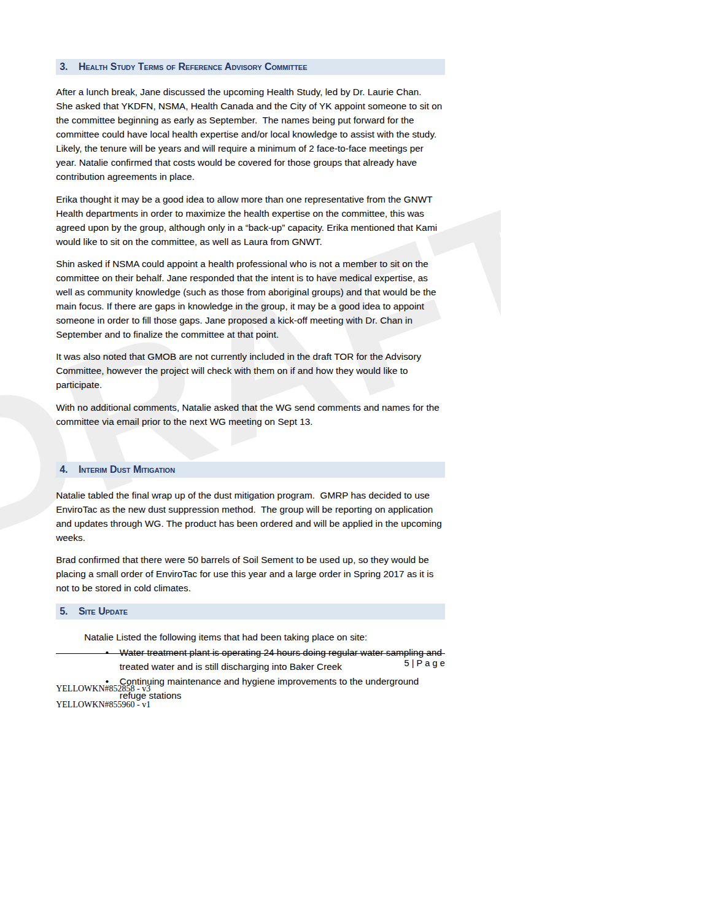DRAFT
3. Health Study Terms of Reference Advisory Committee
After a lunch break, Jane discussed the upcoming Health Study, led by Dr. Laurie Chan. She asked that YKDFN, NSMA, Health Canada and the City of YK appoint someone to sit on the committee beginning as early as September. The names being put forward for the committee could have local health expertise and/or local knowledge to assist with the study. Likely, the tenure will be years and will require a minimum of 2 face-to-face meetings per year. Natalie confirmed that costs would be covered for those groups that already have contribution agreements in place.
Erika thought it may be a good idea to allow more than one representative from the GNWT Health departments in order to maximize the health expertise on the committee, this was agreed upon by the group, although only in a “back-up” capacity. Erika mentioned that Kami would like to sit on the committee, as well as Laura from GNWT.
Shin asked if NSMA could appoint a health professional who is not a member to sit on the committee on their behalf. Jane responded that the intent is to have medical expertise, as well as community knowledge (such as those from aboriginal groups) and that would be the main focus. If there are gaps in knowledge in the group, it may be a good idea to appoint someone in order to fill those gaps. Jane proposed a kick-off meeting with Dr. Chan in September and to finalize the committee at that point.
It was also noted that GMOB are not currently included in the draft TOR for the Advisory Committee, however the project will check with them on if and how they would like to participate.
With no additional comments, Natalie asked that the WG send comments and names for the committee via email prior to the next WG meeting on Sept 13.
4. Interim Dust Mitigation
Natalie tabled the final wrap up of the dust mitigation program. GMRP has decided to use EnviroTac as the new dust suppression method. The group will be reporting on application and updates through WG. The product has been ordered and will be applied in the upcoming weeks.
Brad confirmed that there were 50 barrels of Soil Sement to be used up, so they would be placing a small order of EnviroTac for use this year and a large order in Spring 2017 as it is not to be stored in cold climates.
5. Site Update
Natalie Listed the following items that had been taking place on site:
Water treatment plant is operating 24 hours doing regular water sampling and treated water and is still discharging into Baker Creek
Continuing maintenance and hygiene improvements to the underground refuge stations
5 | P a g e
YELLOWKN#852858 - v3
YELLOWKN#855960 - v1